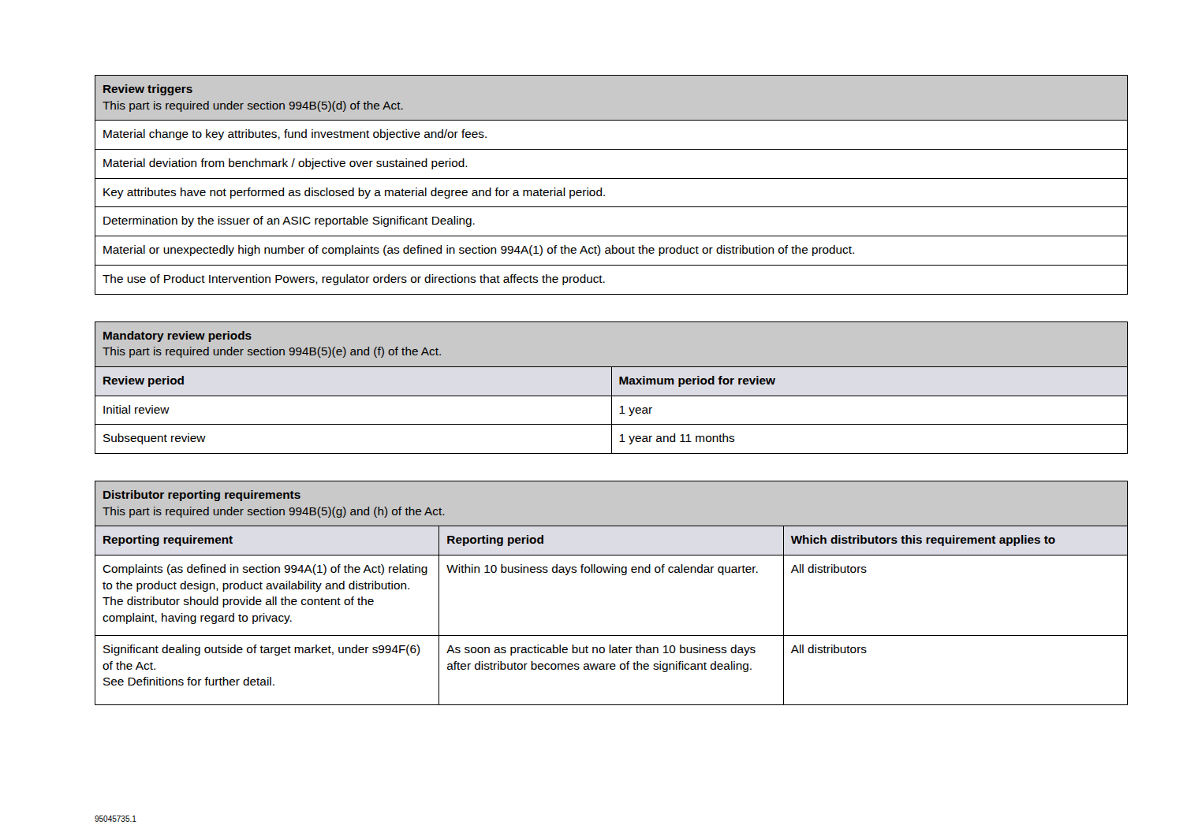| Review triggers This part is required under section 994B(5)(d) of the Act. |
| Material change to key attributes, fund investment objective and/or fees. |
| Material deviation from benchmark / objective over sustained period. |
| Key attributes have not performed as disclosed by a material degree and for a material period. |
| Determination by the issuer of an ASIC reportable Significant Dealing. |
| Material or unexpectedly high number of complaints (as defined in section 994A(1) of the Act) about the product or distribution of the product. |
| The use of Product Intervention Powers, regulator orders or directions that affects the product. |
| Mandatory review periods This part is required under section 994B(5)(e) and (f) of the Act. |
| Review period | Maximum period for review |
| Initial review | 1 year |
| Subsequent review | 1 year and 11 months |
| Distributor reporting requirements This part is required under section 994B(5)(g) and (h) of the Act. |
| Reporting requirement | Reporting period | Which distributors this requirement applies to |
| Complaints (as defined in section 994A(1) of the Act) relating to the product design, product availability and distribution. The distributor should provide all the content of the complaint, having regard to privacy. | Within 10 business days following end of calendar quarter. | All distributors |
| Significant dealing outside of target market, under s994F(6) of the Act. See Definitions for further detail. | As soon as practicable but no later than 10 business days after distributor becomes aware of the significant dealing. | All distributors |
95045735.1